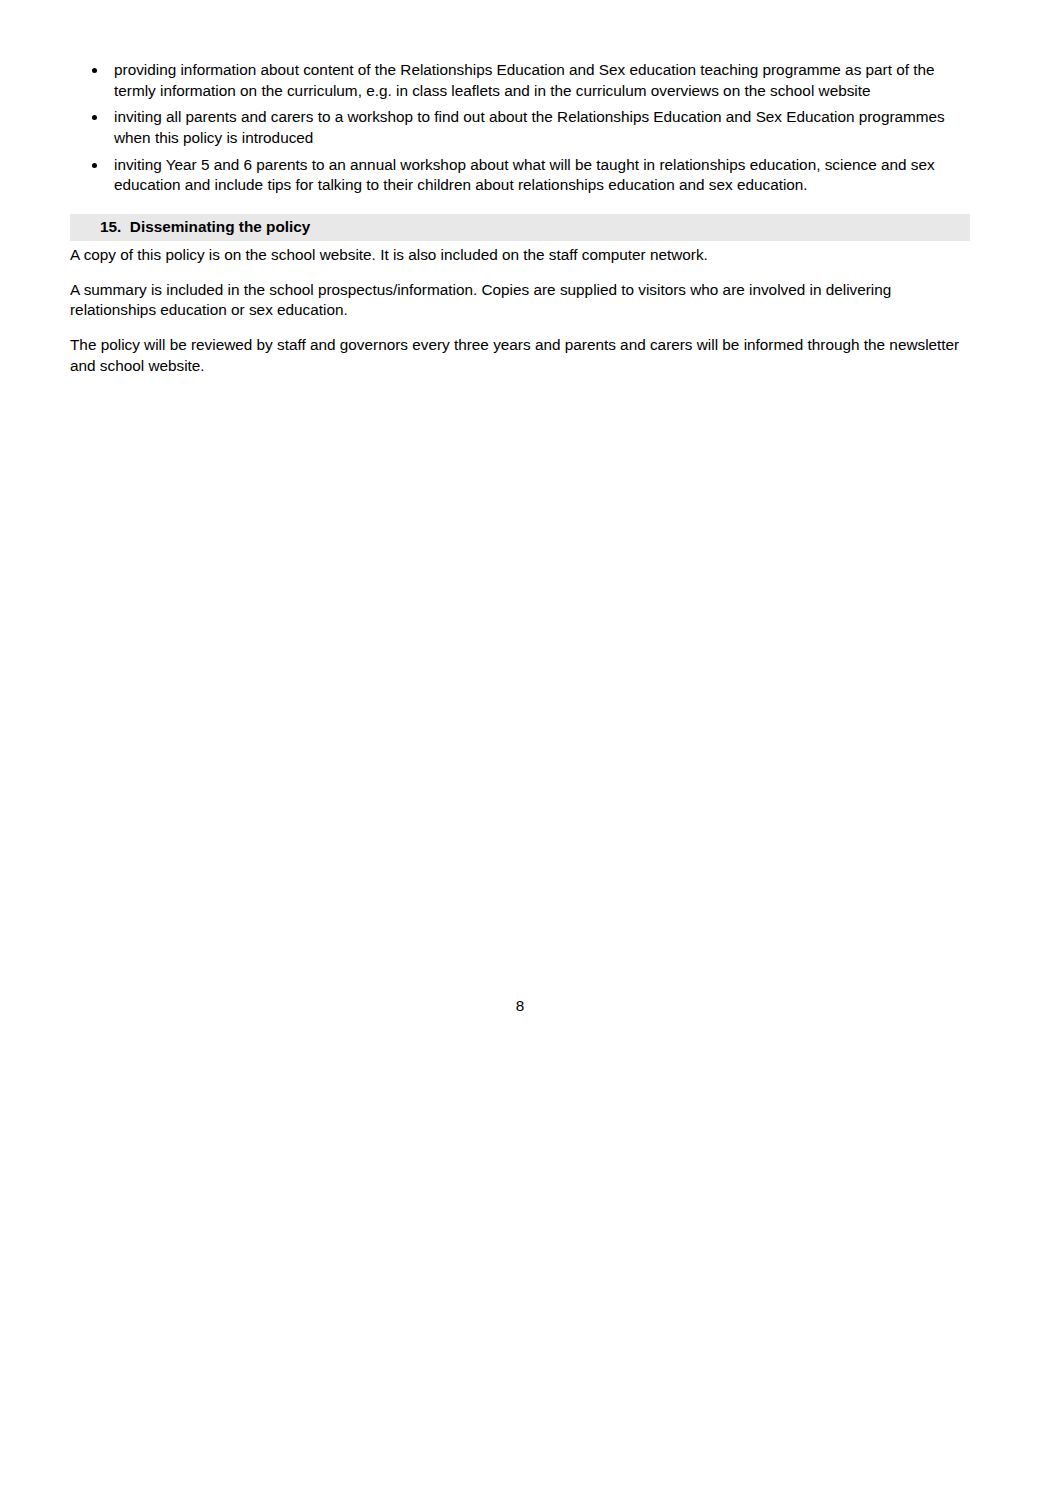providing information about content of the Relationships Education and Sex education teaching programme as part of the termly information on the curriculum, e.g. in class leaflets and in the curriculum overviews on the school website
inviting all parents and carers to a workshop to find out about the Relationships Education and Sex Education programmes when this policy is introduced
inviting Year 5 and 6 parents to an annual workshop about what will be taught in relationships education, science and sex education and include tips for talking to their children about relationships education and sex education.
15. Disseminating the policy
A copy of this policy is on the school website. It is also included on the staff computer network.
A summary is included in the school prospectus/information. Copies are supplied to visitors who are involved in delivering relationships education or sex education.
The policy will be reviewed by staff and governors every three years and parents and carers will be informed through the newsletter and school website.
8